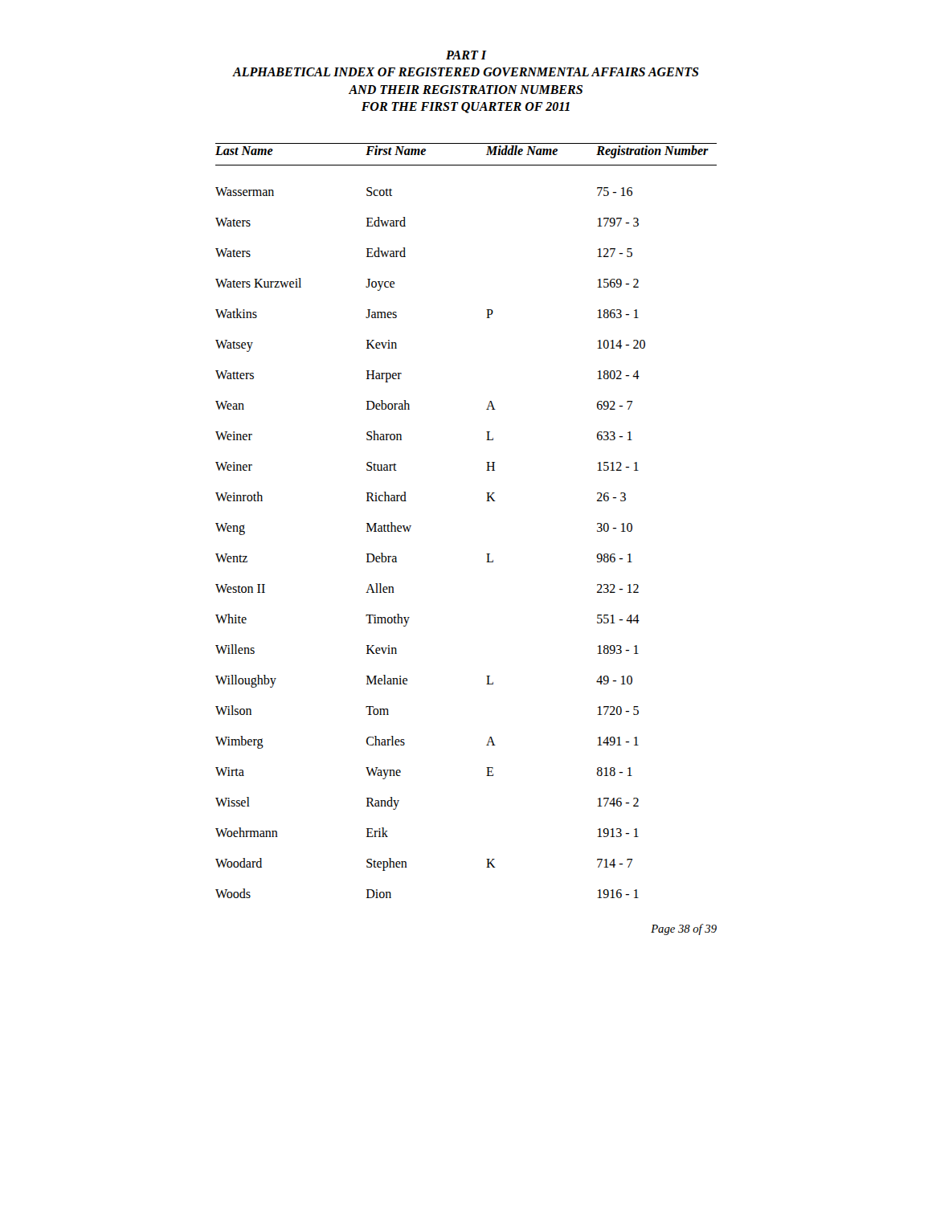PART I ALPHABETICAL INDEX OF REGISTERED GOVERNMENTAL AFFAIRS AGENTS AND THEIR REGISTRATION NUMBERS FOR THE FIRST QUARTER OF 2011
| Last Name | First Name | Middle Name | Registration Number |
| --- | --- | --- | --- |
| Wasserman | Scott | | 75 - 16 |
| Waters | Edward | | 1797 - 3 |
| Waters | Edward | | 127 - 5 |
| Waters Kurzweil | Joyce | | 1569 - 2 |
| Watkins | James | P | 1863 - 1 |
| Watsey | Kevin | | 1014 - 20 |
| Watters | Harper | | 1802 - 4 |
| Wean | Deborah | A | 692 - 7 |
| Weiner | Sharon | L | 633 - 1 |
| Weiner | Stuart | H | 1512 - 1 |
| Weinroth | Richard | K | 26 - 3 |
| Weng | Matthew | | 30 - 10 |
| Wentz | Debra | L | 986 - 1 |
| Weston II | Allen | | 232 - 12 |
| White | Timothy | | 551 - 44 |
| Willens | Kevin | | 1893 - 1 |
| Willoughby | Melanie | L | 49 - 10 |
| Wilson | Tom | | 1720 - 5 |
| Wimberg | Charles | A | 1491 - 1 |
| Wirta | Wayne | E | 818 - 1 |
| Wissel | Randy | | 1746 - 2 |
| Woehrmann | Erik | | 1913 - 1 |
| Woodard | Stephen | K | 714 - 7 |
| Woods | Dion | | 1916 - 1 |
Page 38 of 39